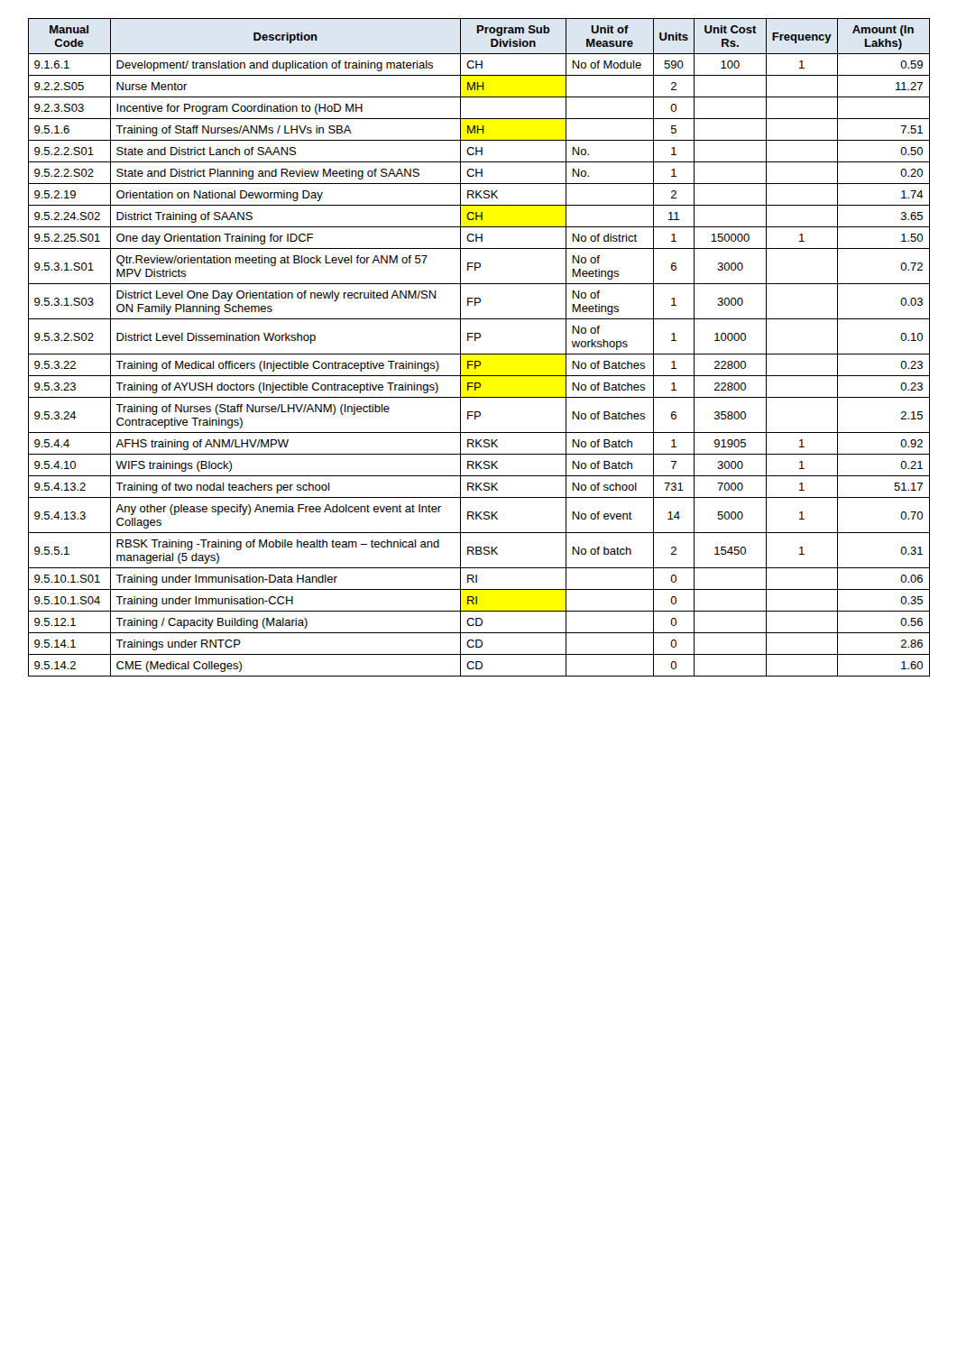| Manual Code | Description | Program Sub Division | Unit of Measure | Units | Unit Cost Rs. | Frequency | Amount (In Lakhs) |
| --- | --- | --- | --- | --- | --- | --- | --- |
| 9.1.6.1 | Development/ translation and duplication of training materials | CH | No of Module | 590 | 100 | 1 | 0.59 |
| 9.2.2.S05 | Nurse Mentor | MH | | 2 | | | 11.27 |
| 9.2.3.S03 | Incentive for Program Coordination to (HoD MH | | | 0 | | | |
| 9.5.1.6 | Training of Staff Nurses/ANMs / LHVs in SBA | MH | | 5 | | | 7.51 |
| 9.5.2.2.S01 | State and District Lanch of SAANS | CH | No. | 1 | | | 0.50 |
| 9.5.2.2.S02 | State and District Planning and Review Meeting of SAANS | CH | No. | 1 | | | 0.20 |
| 9.5.2.19 | Orientation on National Deworming Day | RKSK | | 2 | | | 1.74 |
| 9.5.2.24.S02 | District Training of SAANS | CH | | 11 | | | 3.65 |
| 9.5.2.25.S01 | One day Orientation Training for IDCF | CH | No of district | 1 | 150000 | 1 | 1.50 |
| 9.5.3.1.S01 | Qtr.Review/orientation meeting at Block Level for ANM of 57 MPV Districts | FP | No of Meetings | 6 | 3000 | | 0.72 |
| 9.5.3.1.S03 | District Level One Day Orientation of newly recruited ANM/SN ON Family Planning Schemes | FP | No of Meetings | 1 | 3000 | | 0.03 |
| 9.5.3.2.S02 | District Level Dissemination Workshop | FP | No of workshops | 1 | 10000 | | 0.10 |
| 9.5.3.22 | Training of Medical officers (Injectible Contraceptive Trainings) | FP | No of Batches | 1 | 22800 | | 0.23 |
| 9.5.3.23 | Training of AYUSH doctors (Injectible Contraceptive Trainings) | FP | No of Batches | 1 | 22800 | | 0.23 |
| 9.5.3.24 | Training of Nurses (Staff Nurse/LHV/ANM) (Injectible Contraceptive Trainings) | FP | No of Batches | 6 | 35800 | | 2.15 |
| 9.5.4.4 | AFHS training of ANM/LHV/MPW | RKSK | No of Batch | 1 | 91905 | 1 | 0.92 |
| 9.5.4.10 | WIFS trainings (Block) | RKSK | No of Batch | 7 | 3000 | 1 | 0.21 |
| 9.5.4.13.2 | Training of two nodal teachers per school | RKSK | No of school | 731 | 7000 | 1 | 51.17 |
| 9.5.4.13.3 | Any other (please specify) Anemia Free Adolcent event at Inter Collages | RKSK | No of event | 14 | 5000 | 1 | 0.70 |
| 9.5.5.1 | RBSK Training -Training of Mobile health team – technical and managerial (5 days) | RBSK | No of batch | 2 | 15450 | 1 | 0.31 |
| 9.5.10.1.S01 | Training under Immunisation-Data Handler | RI | | 0 | | | 0.06 |
| 9.5.10.1.S04 | Training under Immunisation-CCH | RI | | 0 | | | 0.35 |
| 9.5.12.1 | Training / Capacity Building (Malaria) | CD | | 0 | | | 0.56 |
| 9.5.14.1 | Trainings under RNTCP | CD | | 0 | | | 2.86 |
| 9.5.14.2 | CME (Medical Colleges) | CD | | 0 | | | 1.60 |